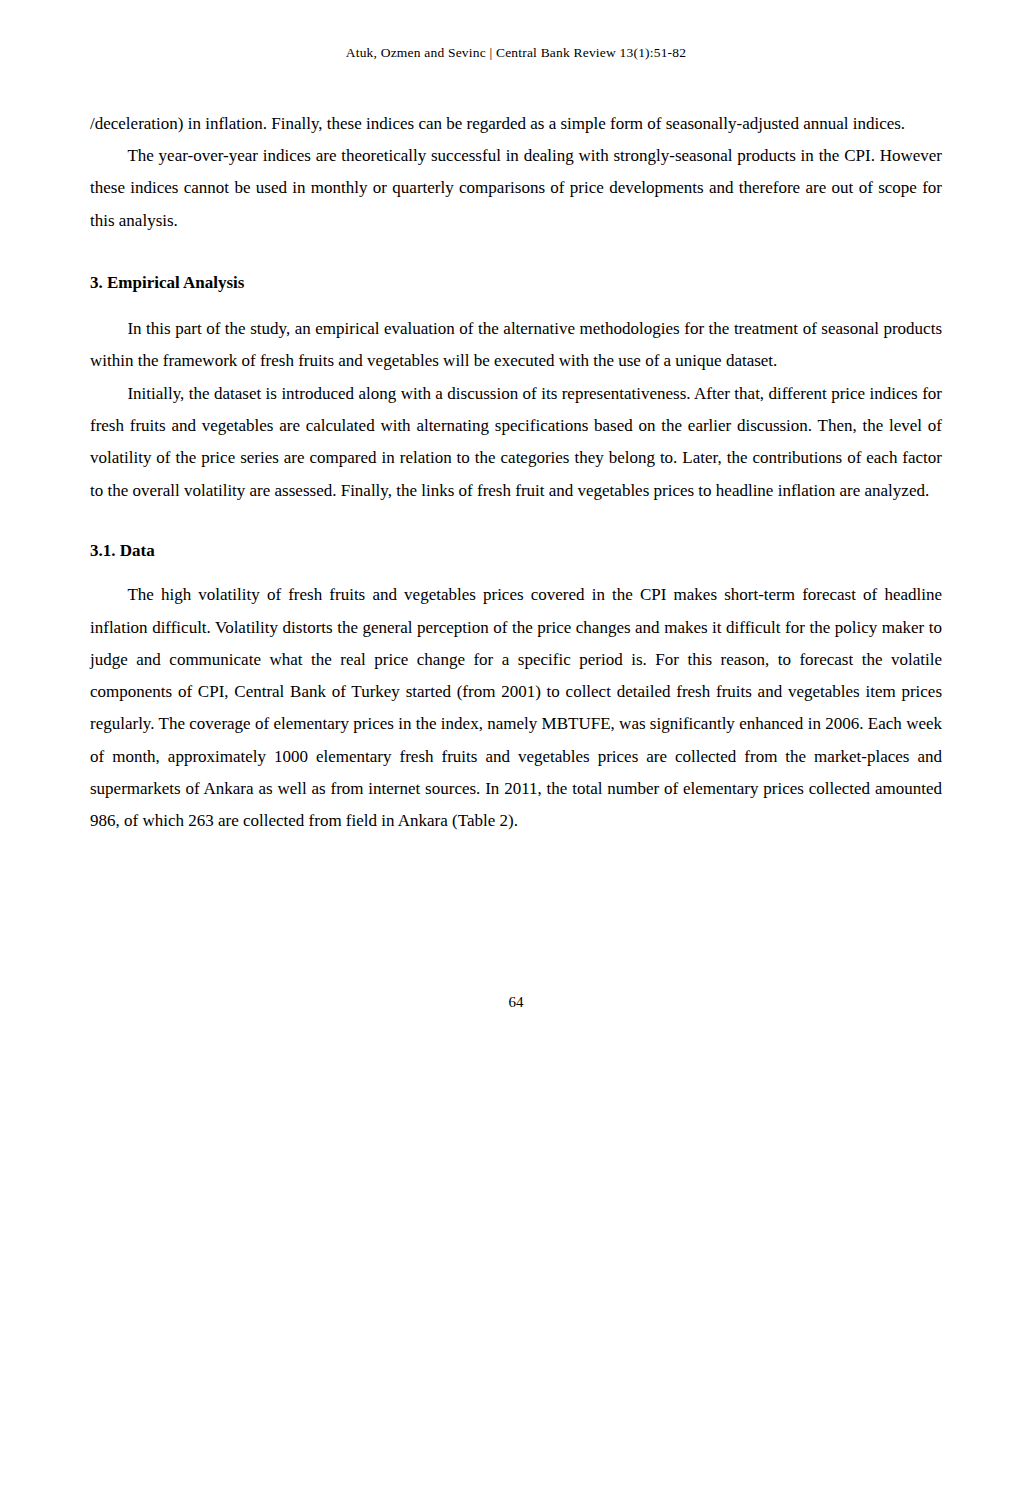Atuk, Ozmen and Sevinc | Central Bank Review 13(1):51-82
/deceleration) in inflation. Finally, these indices can be regarded as a simple form of seasonally-adjusted annual indices.
The year-over-year indices are theoretically successful in dealing with strongly-seasonal products in the CPI. However these indices cannot be used in monthly or quarterly comparisons of price developments and therefore are out of scope for this analysis.
3. Empirical Analysis
In this part of the study, an empirical evaluation of the alternative methodologies for the treatment of seasonal products within the framework of fresh fruits and vegetables will be executed with the use of a unique dataset.
Initially, the dataset is introduced along with a discussion of its representativeness. After that, different price indices for fresh fruits and vegetables are calculated with alternating specifications based on the earlier discussion. Then, the level of volatility of the price series are compared in relation to the categories they belong to. Later, the contributions of each factor to the overall volatility are assessed. Finally, the links of fresh fruit and vegetables prices to headline inflation are analyzed.
3.1. Data
The high volatility of fresh fruits and vegetables prices covered in the CPI makes short-term forecast of headline inflation difficult. Volatility distorts the general perception of the price changes and makes it difficult for the policy maker to judge and communicate what the real price change for a specific period is. For this reason, to forecast the volatile components of CPI, Central Bank of Turkey started (from 2001) to collect detailed fresh fruits and vegetables item prices regularly. The coverage of elementary prices in the index, namely MBTUFE, was significantly enhanced in 2006. Each week of month, approximately 1000 elementary fresh fruits and vegetables prices are collected from the market-places and supermarkets of Ankara as well as from internet sources. In 2011, the total number of elementary prices collected amounted 986, of which 263 are collected from field in Ankara (Table 2).
64